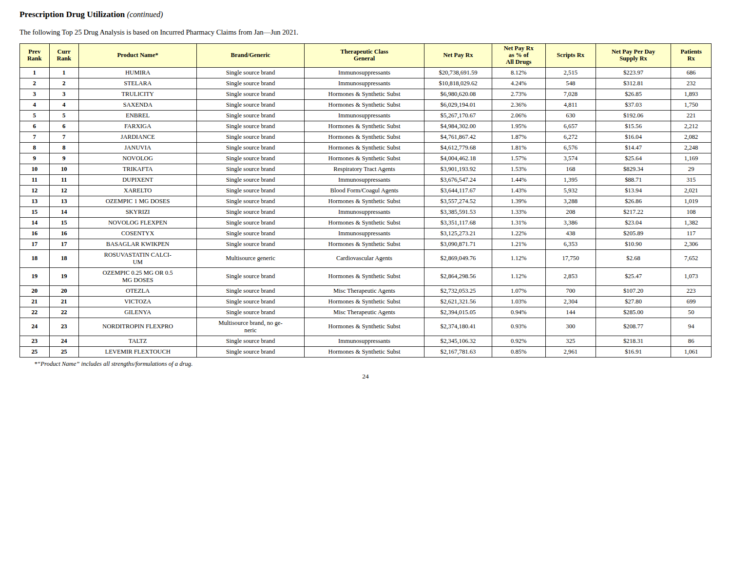Prescription Drug Utilization (continued)
The following Top 25 Drug Analysis is based on Incurred Pharmacy Claims from Jan—Jun 2021.
| Prev Rank | Curr Rank | Product Name* | Brand/Generic | Therapeutic Class General | Net Pay Rx | Net Pay Rx as % of All Drugs | Scripts Rx | Net Pay Per Day Supply Rx | Patients Rx |
| --- | --- | --- | --- | --- | --- | --- | --- | --- | --- |
| 1 | 1 | HUMIRA | Single source brand | Immunosuppressants | $20,738,691.59 | 8.12% | 2,515 | $223.97 | 686 |
| 2 | 2 | STELARA | Single source brand | Immunosuppressants | $10,818,029.62 | 4.24% | 548 | $312.81 | 232 |
| 3 | 3 | TRULICITY | Single source brand | Hormones & Synthetic Subst | $6,980,620.08 | 2.73% | 7,028 | $26.85 | 1,893 |
| 4 | 4 | SAXENDA | Single source brand | Hormones & Synthetic Subst | $6,029,194.01 | 2.36% | 4,811 | $37.03 | 1,750 |
| 5 | 5 | ENBREL | Single source brand | Immunosuppressants | $5,267,170.67 | 2.06% | 630 | $192.06 | 221 |
| 6 | 6 | FARXIGA | Single source brand | Hormones & Synthetic Subst | $4,984,302.00 | 1.95% | 6,657 | $15.56 | 2,212 |
| 7 | 7 | JARDIANCE | Single source brand | Hormones & Synthetic Subst | $4,761,867.42 | 1.87% | 6,272 | $16.04 | 2,082 |
| 8 | 8 | JANUVIA | Single source brand | Hormones & Synthetic Subst | $4,612,779.68 | 1.81% | 6,576 | $14.47 | 2,248 |
| 9 | 9 | NOVOLOG | Single source brand | Hormones & Synthetic Subst | $4,004,462.18 | 1.57% | 3,574 | $25.64 | 1,169 |
| 10 | 10 | TRIKAFTA | Single source brand | Respiratory Tract Agents | $3,901,193.92 | 1.53% | 168 | $829.34 | 29 |
| 11 | 11 | DUPIXENT | Single source brand | Immunosuppressants | $3,676,547.24 | 1.44% | 1,395 | $88.71 | 315 |
| 12 | 12 | XARELTO | Single source brand | Blood Form/Coagul Agents | $3,644,117.67 | 1.43% | 5,932 | $13.94 | 2,021 |
| 13 | 13 | OZEMPIC 1 MG DOSES | Single source brand | Hormones & Synthetic Subst | $3,557,274.52 | 1.39% | 3,288 | $26.86 | 1,019 |
| 15 | 14 | SKYRIZI | Single source brand | Immunosuppressants | $3,385,591.53 | 1.33% | 208 | $217.22 | 108 |
| 14 | 15 | NOVOLOG FLEXPEN | Single source brand | Hormones & Synthetic Subst | $3,351,117.68 | 1.31% | 3,386 | $23.04 | 1,382 |
| 16 | 16 | COSENTYX | Single source brand | Immunosuppressants | $3,125,273.21 | 1.22% | 438 | $205.89 | 117 |
| 17 | 17 | BASAGLAR KWIKPEN | Single source brand | Hormones & Synthetic Subst | $3,090,871.71 | 1.21% | 6,353 | $10.90 | 2,306 |
| 18 | 18 | ROSUVASTATIN CALCI- UM | Multisource generic | Cardiovascular Agents | $2,869,049.76 | 1.12% | 17,750 | $2.68 | 7,652 |
| 19 | 19 | OZEMPIC 0.25 MG OR 0.5 MG DOSES | Single source brand | Hormones & Synthetic Subst | $2,864,298.56 | 1.12% | 2,853 | $25.47 | 1,073 |
| 20 | 20 | OTEZLA | Single source brand | Misc Therapeutic Agents | $2,732,053.25 | 1.07% | 700 | $107.20 | 223 |
| 21 | 21 | VICTOZA | Single source brand | Hormones & Synthetic Subst | $2,621,321.56 | 1.03% | 2,304 | $27.80 | 699 |
| 22 | 22 | GILENYA | Single source brand | Misc Therapeutic Agents | $2,394,015.05 | 0.94% | 144 | $285.00 | 50 |
| 24 | 23 | NORDITROPIN FLEXPRO | Multisource brand, no ge- neric | Hormones & Synthetic Subst | $2,374,180.41 | 0.93% | 300 | $208.77 | 94 |
| 23 | 24 | TALTZ | Single source brand | Immunosuppressants | $2,345,106.32 | 0.92% | 325 | $218.31 | 86 |
| 25 | 25 | LEVEMIR FLEXTOUCH | Single source brand | Hormones & Synthetic Subst | $2,167,781.63 | 0.85% | 2,961 | $16.91 | 1,061 |
*“Product Name” includes all strengths/formulations of a drug.
24